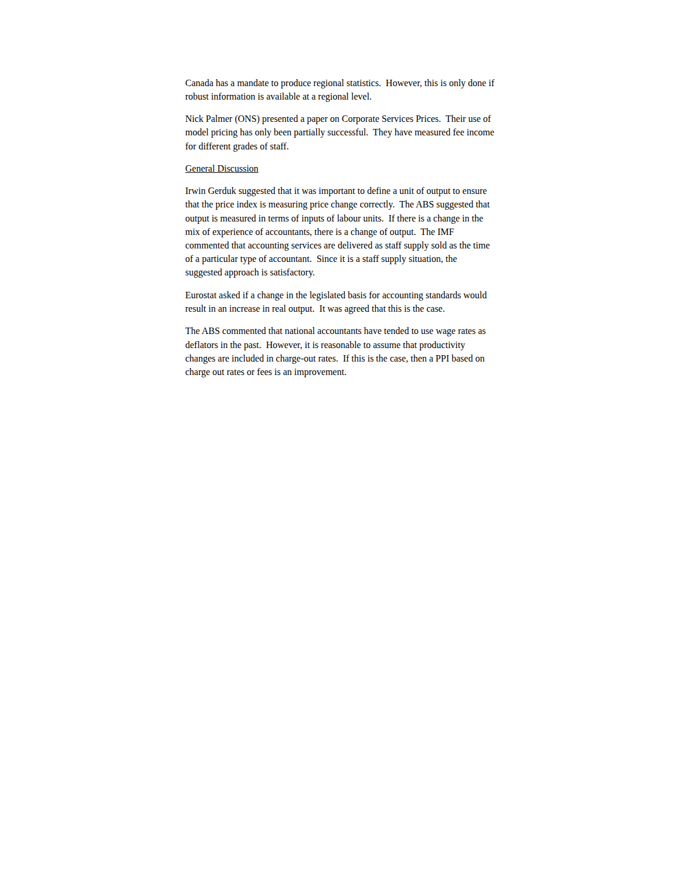Canada has a mandate to produce regional statistics. However, this is only done if robust information is available at a regional level.
Nick Palmer (ONS) presented a paper on Corporate Services Prices. Their use of model pricing has only been partially successful. They have measured fee income for different grades of staff.
General Discussion
Irwin Gerduk suggested that it was important to define a unit of output to ensure that the price index is measuring price change correctly. The ABS suggested that output is measured in terms of inputs of labour units. If there is a change in the mix of experience of accountants, there is a change of output. The IMF commented that accounting services are delivered as staff supply sold as the time of a particular type of accountant. Since it is a staff supply situation, the suggested approach is satisfactory.
Eurostat asked if a change in the legislated basis for accounting standards would result in an increase in real output. It was agreed that this is the case.
The ABS commented that national accountants have tended to use wage rates as deflators in the past. However, it is reasonable to assume that productivity changes are included in charge-out rates. If this is the case, then a PPI based on charge out rates or fees is an improvement.